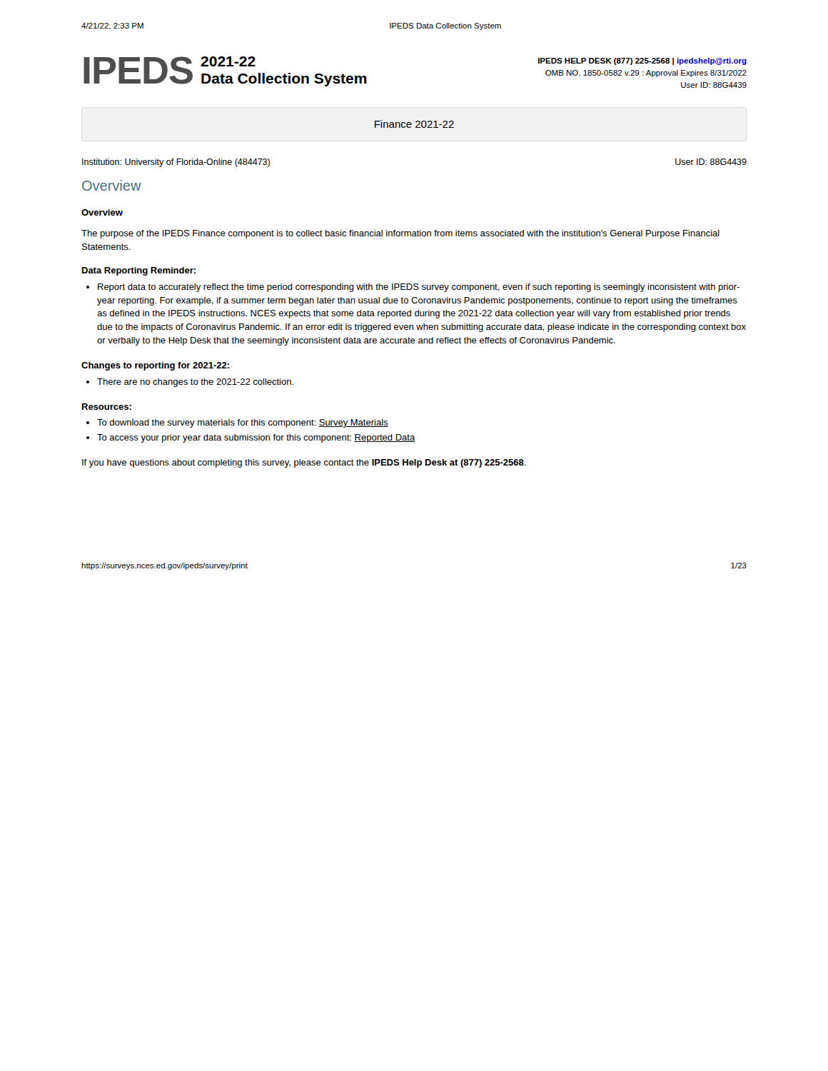4/21/22, 2:33 PM
IPEDS Data Collection System
IPEDS
2021-22 Data Collection System
IPEDS HELP DESK (877) 225-2568 | ipedshelp@rti.org
OMB NO. 1850-0582 v.29 : Approval Expires 8/31/2022
User ID: 88G4439
Finance 2021-22
Institution: University of Florida-Online (484473)
User ID: 88G4439
Overview
Overview
The purpose of the IPEDS Finance component is to collect basic financial information from items associated with the institution's General Purpose Financial Statements.
Data Reporting Reminder:
Report data to accurately reflect the time period corresponding with the IPEDS survey component, even if such reporting is seemingly inconsistent with prior-year reporting. For example, if a summer term began later than usual due to Coronavirus Pandemic postponements, continue to report using the timeframes as defined in the IPEDS instructions. NCES expects that some data reported during the 2021-22 data collection year will vary from established prior trends due to the impacts of Coronavirus Pandemic. If an error edit is triggered even when submitting accurate data, please indicate in the corresponding context box or verbally to the Help Desk that the seemingly inconsistent data are accurate and reflect the effects of Coronavirus Pandemic.
Changes to reporting for 2021-22:
There are no changes to the 2021-22 collection.
Resources:
To download the survey materials for this component: Survey Materials
To access your prior year data submission for this component: Reported Data
If you have questions about completing this survey, please contact the IPEDS Help Desk at (877) 225-2568.
https://surveys.nces.ed.gov/ipeds/survey/print
1/23